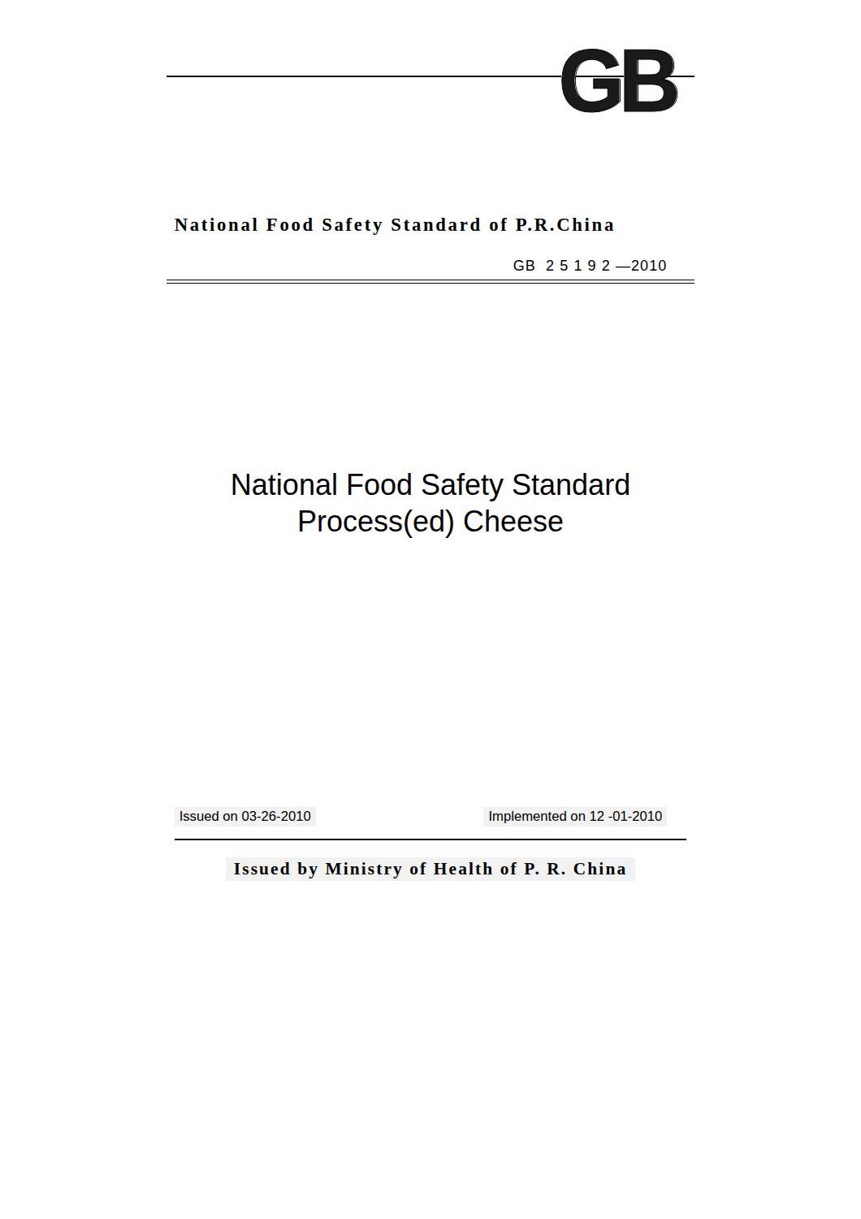GB
National Food Safety Standard of P.R.China
GB 2 5 1 9 2 —2010
National Food Safety Standard
Process(ed) Cheese
Issued on 03-26-2010 Implemented on 12 -01-2010
Issued by Ministry of Health of P. R. China